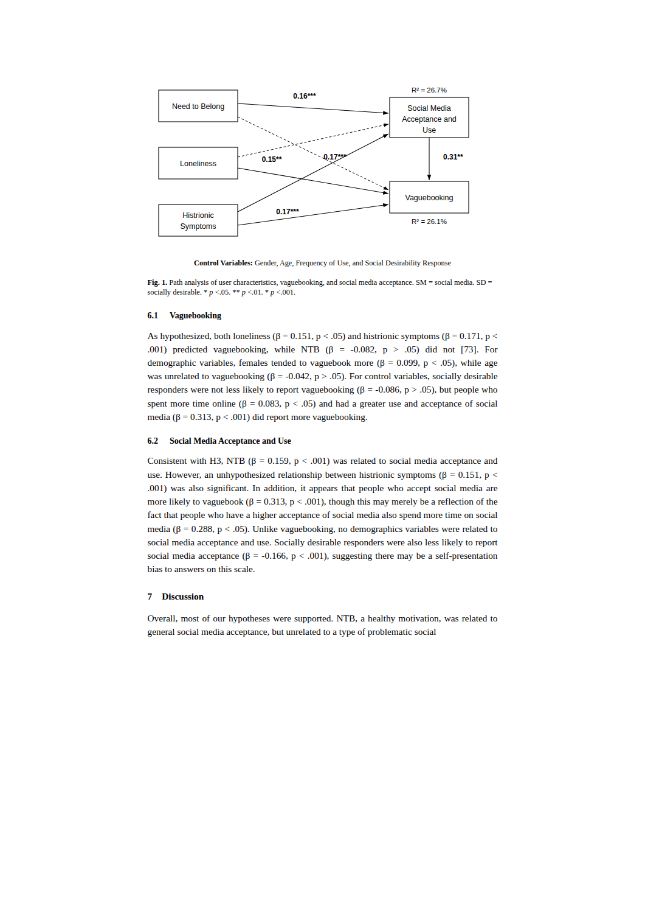Need to Belong Loneliness Histrionic Symptoms Social Media Acceptance and Use Vaguebooking R² = 26.7% R² = 26.1% 0.16*** 0.15** 0.17*** 0.17*** 0.31**
Control Variables: Gender, Age, Frequency of Use, and Social Desirability Response
Fig. 1. Path analysis of user characteristics, vaguebooking, and social media acceptance. SM = social media. SD = socially desirable. * p <.05. ** p <.01. * p <.001.
6.1 Vaguebooking
As hypothesized, both loneliness (β = 0.151, p < .05) and histrionic symptoms (β = 0.171, p < .001) predicted vaguebooking, while NTB (β = -0.082, p > .05) did not [73]. For demographic variables, females tended to vaguebook more (β = 0.099, p < .05), while age was unrelated to vaguebooking (β = -0.042, p > .05). For control variables, socially desirable responders were not less likely to report vaguebooking (β = -0.086, p > .05), but people who spent more time online (β = 0.083, p < .05) and had a greater use and acceptance of social media (β = 0.313, p < .001) did report more vaguebooking.
6.2 Social Media Acceptance and Use
Consistent with H3, NTB (β = 0.159, p < .001) was related to social media acceptance and use. However, an unhypothesized relationship between histrionic symptoms (β = 0.151, p < .001) was also significant. In addition, it appears that people who accept social media are more likely to vaguebook (β = 0.313, p < .001), though this may merely be a reflection of the fact that people who have a higher acceptance of social media also spend more time on social media (β = 0.288, p < .05). Unlike vaguebooking, no demographics variables were related to social media acceptance and use. Socially desirable responders were also less likely to report social media acceptance (β = -0.166, p < .001), suggesting there may be a self-presentation bias to answers on this scale.
7 Discussion
Overall, most of our hypotheses were supported. NTB, a healthy motivation, was related to general social media acceptance, but unrelated to a type of problematic social